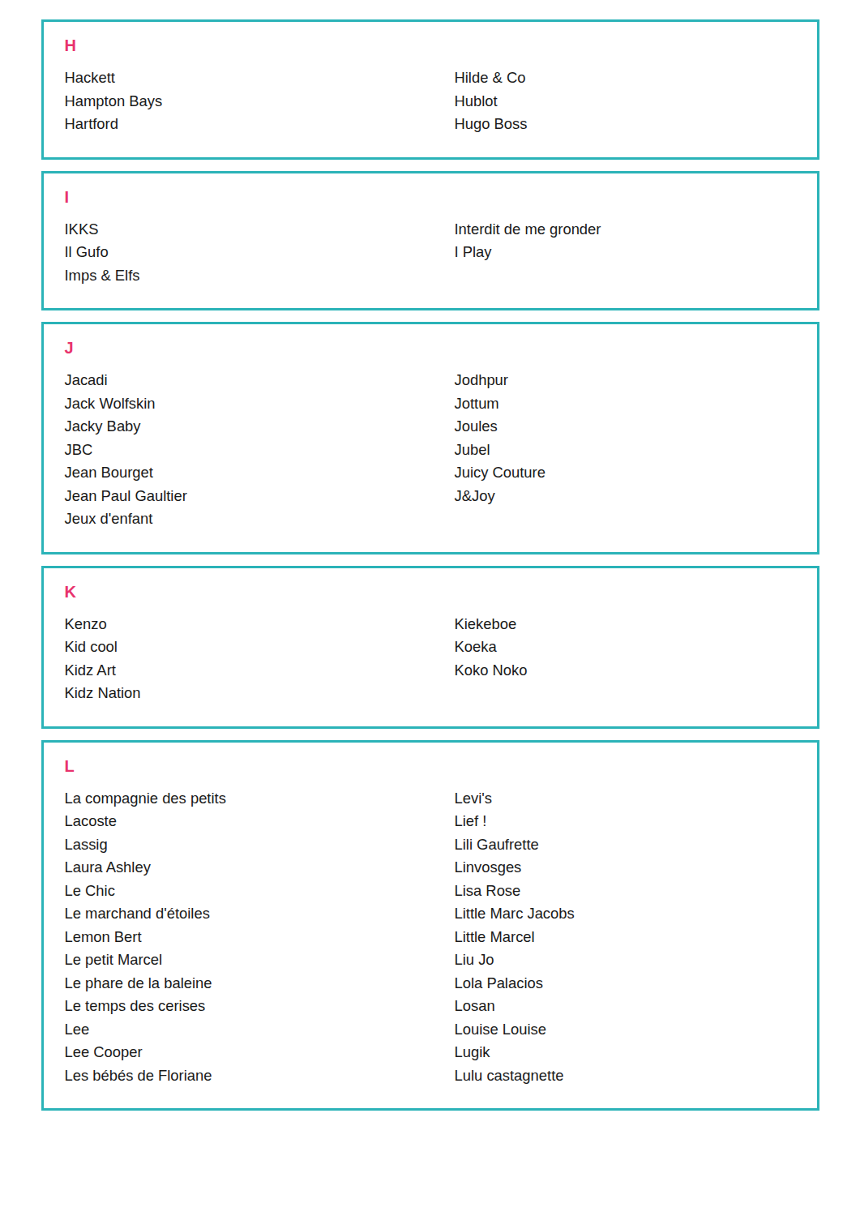H
Hackett
Hampton Bays
Hartford
Hilde & Co
Hublot
Hugo Boss
I
IKKS
Il Gufo
Imps & Elfs
Interdit de me gronder
I Play
J
Jacadi
Jack Wolfskin
Jacky Baby
JBC
Jean Bourget
Jean Paul Gaultier
Jeux d'enfant
Jodhpur
Jottum
Joules
Jubel
Juicy Couture
J&Joy
K
Kenzo
Kid cool
Kidz Art
Kidz Nation
Kiekeboe
Koeka
Koko Noko
L
La compagnie des petits
Lacoste
Lassig
Laura Ashley
Le Chic
Le marchand d'étoiles
Lemon Bert
Le petit Marcel
Le phare de la baleine
Le temps des cerises
Lee
Lee Cooper
Les bébés de Floriane
Levi's
Lief !
Lili Gaufrette
Linvosges
Lisa Rose
Little Marc Jacobs
Little Marcel
Liu Jo
Lola Palacios
Losan
Louise Louise
Lugik
Lulu castagnette